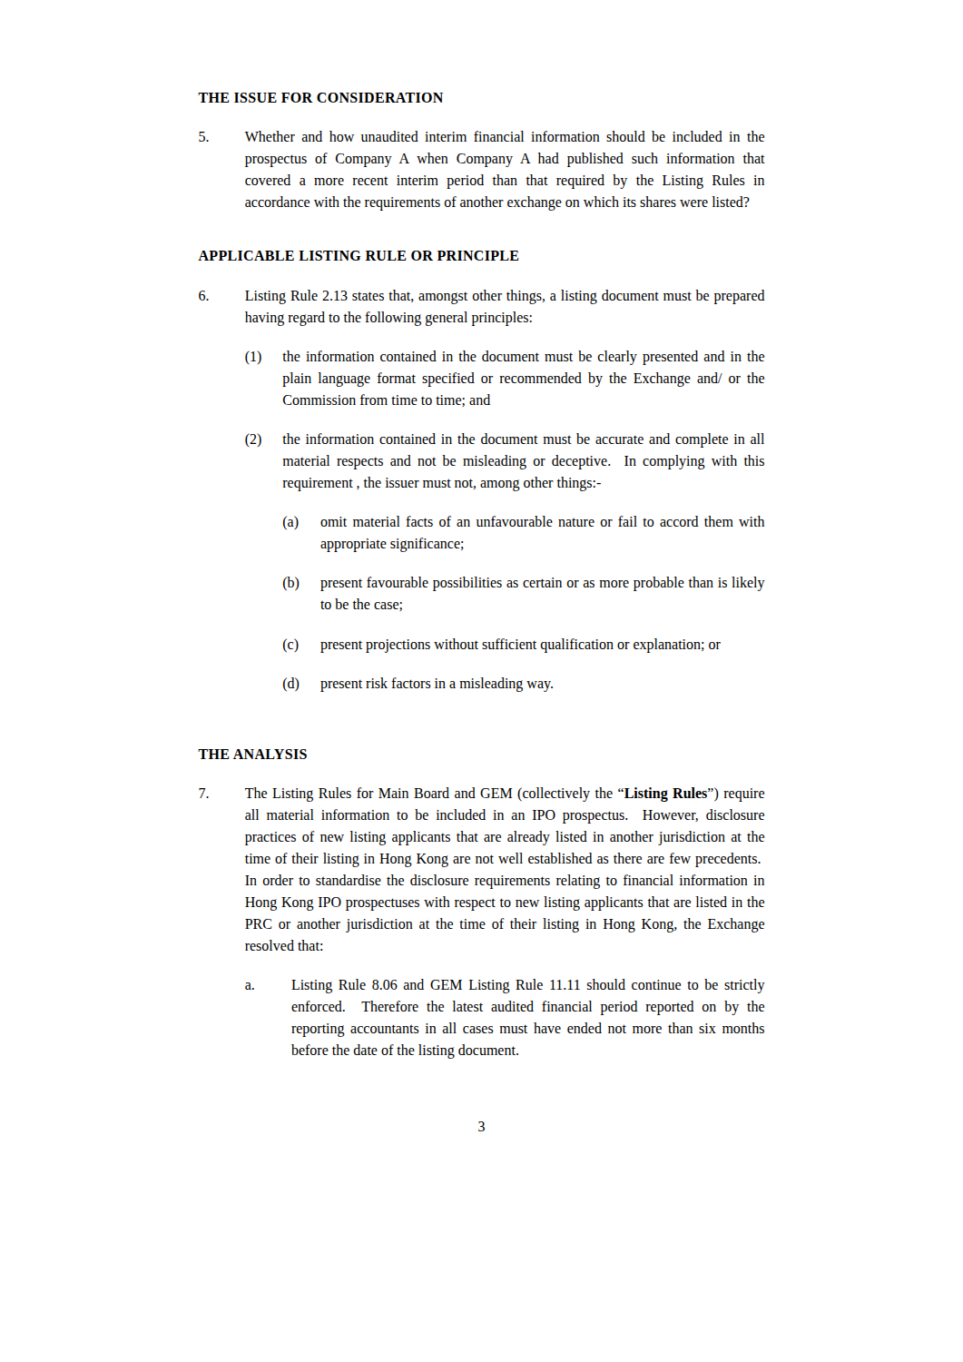The Issue for Consideration
5.
Whether and how unaudited interim financial information should be included in the prospectus of Company A when Company A had published such information that covered a more recent interim period than that required by the Listing Rules in accordance with the requirements of another exchange on which its shares were listed?
Applicable Listing Rule or Principle
6.
Listing Rule 2.13 states that, amongst other things, a listing document must be prepared having regard to the following general principles:
(1)
the information contained in the document must be clearly presented and in the plain language format specified or recommended by the Exchange and/ or the Commission from time to time; and
(2)
the information contained in the document must be accurate and complete in all material respects and not be misleading or deceptive. In complying with this requirement , the issuer must not, among other things:-
(a)
omit material facts of an unfavourable nature or fail to accord them with appropriate significance;
(b)
present favourable possibilities as certain or as more probable than is likely to be the case;
(c)
present projections without sufficient qualification or explanation; or
(d)
present risk factors in a misleading way.
The Analysis
7.
The Listing Rules for Main Board and GEM (collectively the “Listing Rules”) require all material information to be included in an IPO prospectus. However, disclosure practices of new listing applicants that are already listed in another jurisdiction at the time of their listing in Hong Kong are not well established as there are few precedents. In order to standardise the disclosure requirements relating to financial information in Hong Kong IPO prospectuses with respect to new listing applicants that are listed in the PRC or another jurisdiction at the time of their listing in Hong Kong, the Exchange resolved that:
a.
Listing Rule 8.06 and GEM Listing Rule 11.11 should continue to be strictly enforced. Therefore the latest audited financial period reported on by the reporting accountants in all cases must have ended not more than six months before the date of the listing document.
3